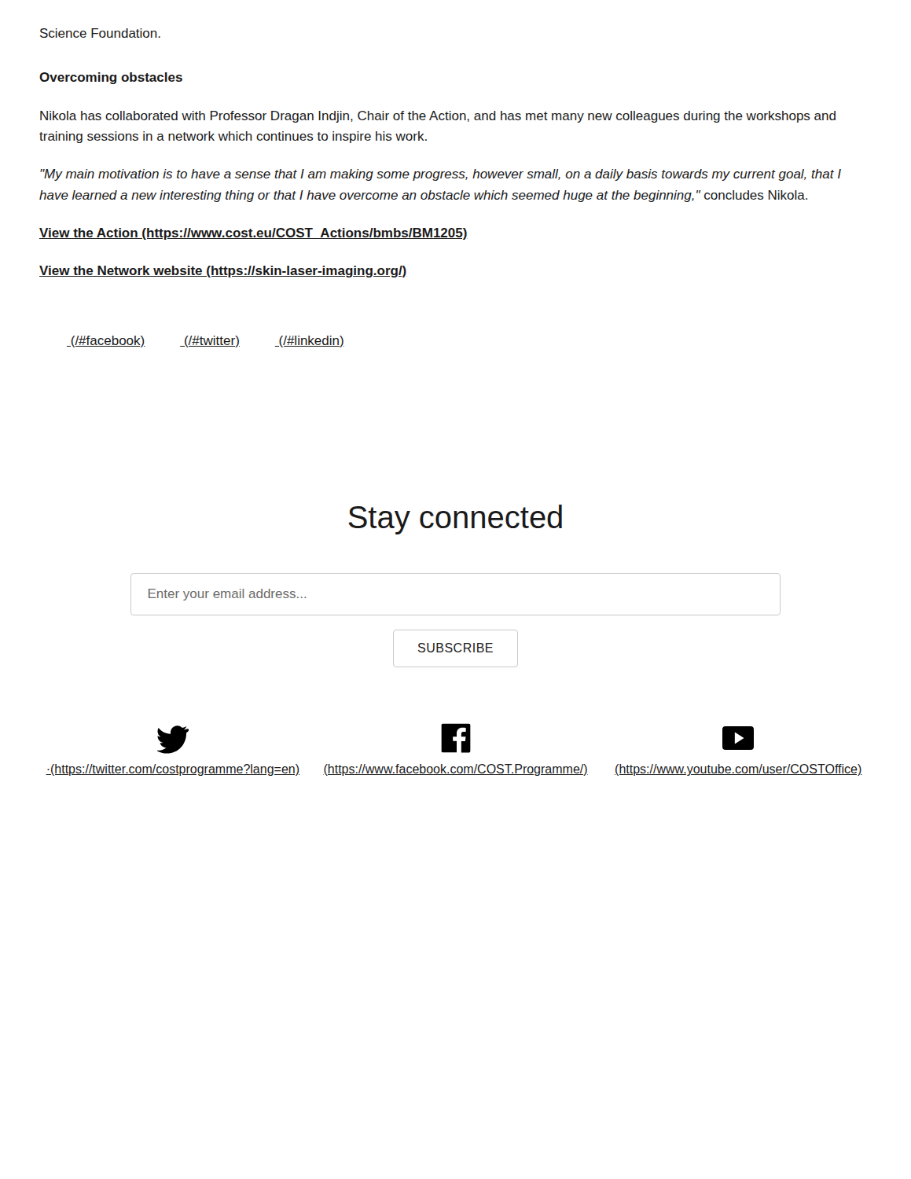Science Foundation.
Overcoming obstacles
Nikola has collaborated with Professor Dragan Indjin, Chair of the Action, and has met many new colleagues during the workshops and training sessions in a network which continues to inspire his work.
"My main motivation is to have a sense that I am making some progress, however small, on a daily basis towards my current goal, that I have learned a new interesting thing or that I have overcome an obstacle which seemed huge at the beginning," concludes Nikola.
View the Action (https://www.cost.eu/COST_Actions/bmbs/BM1205)
View the Network website (https://skin-laser-imaging.org/)
(/#facebook) (/#twitter) (/#linkedin)
Stay connected
SUBSCRIBE
·(https://twitter.com/costprogramme?lang=en)
(https://www.facebook.com/COST.Programme/)
(https://www.youtube.com/user/COSTOffice)